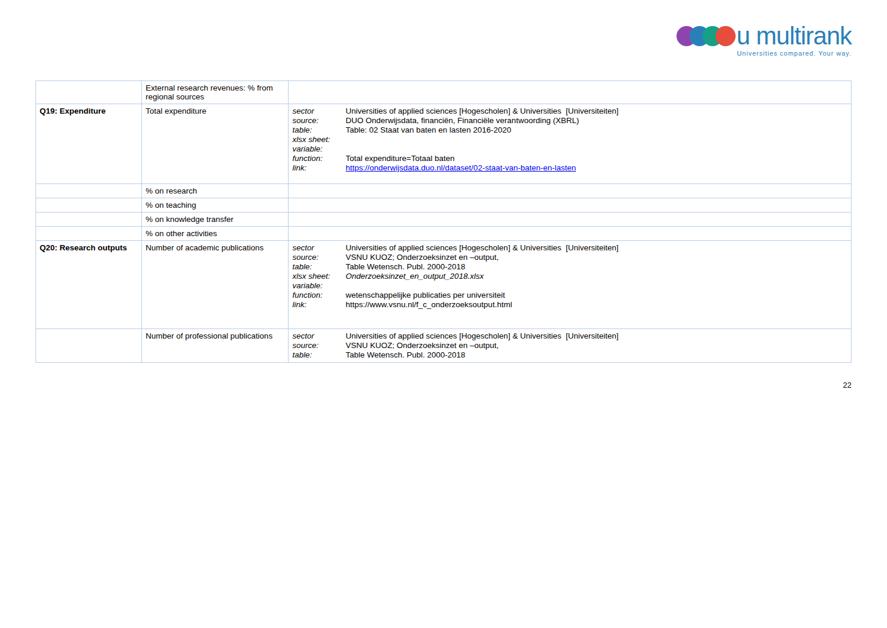u multirank
Universities compared. Your way.
| | External research revenues: % from regional sources | |
| Q19: Expenditure | Total expenditure | / sector / Universities of applied sciences [Hogescholen] & Universities [Universiteiten] / / source: / DUO Onderwijsdata, financiën, Financiële verantwoording (XBRL) / / table: / Table: 02 Staat van baten en lasten 2016-2020 / / xlsx sheet: / / / variable: / / / function: / Total expenditure=Totaal baten / / link: / https://onderwijsdata.duo.nl/dataset/02-staat-van-baten-en-lasten / |
| | % on research | |
| | % on teaching | |
| | % on knowledge transfer | |
| | % on other activities | |
| Q20: Research outputs | Number of academic publications | / sector / Universities of applied sciences [Hogescholen] & Universities [Universiteiten] / / source: / VSNU KUOZ; Onderzoeksinzet en –output, / / table: / Table Wetensch. Publ. 2000-2018 / / xlsx sheet: / Onderzoeksinzet_en_output_2018.xlsx / / variable: / / / function: / wetenschappelijke publicaties per universiteit / / link: / https://www.vsnu.nl/f_c_onderzoeksoutput.html / |
| | Number of professional publications | / sector / Universities of applied sciences [Hogescholen] & Universities [Universiteiten] / / source: / VSNU KUOZ; Onderzoeksinzet en –output, / / table: / Table Wetensch. Publ. 2000-2018 / |
22